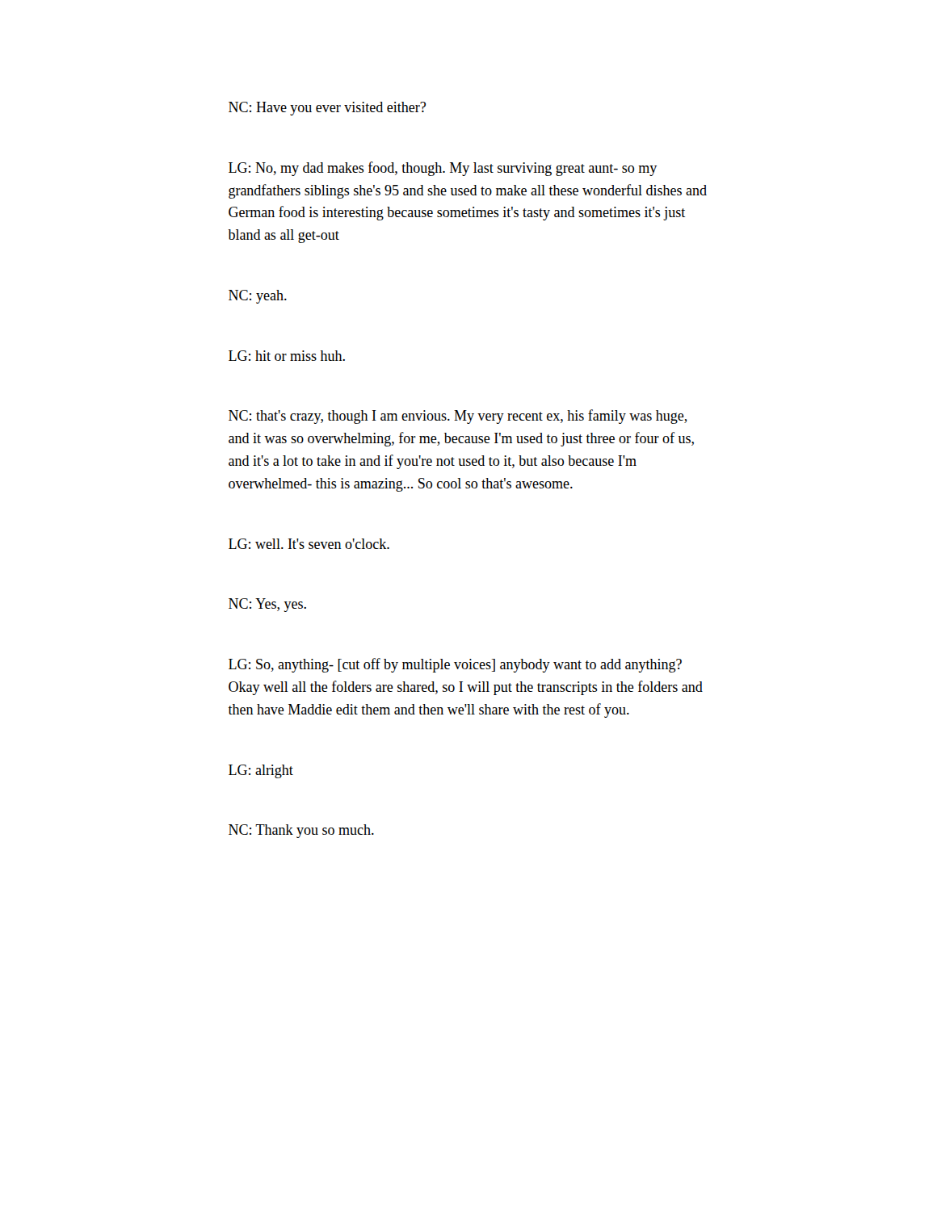NC: Have you ever visited either?
LG: No, my dad makes food, though. My last surviving great aunt- so my grandfathers siblings she's 95 and she used to make all these wonderful dishes and German food is interesting because sometimes it's tasty and sometimes it's just bland as all get-out
NC: yeah.
LG: hit or miss huh.
NC: that's crazy, though I am envious. My very recent ex, his family was huge, and it was so overwhelming, for me, because I'm used to just three or four of us, and it's a lot to take in and if you're not used to it, but also because I'm overwhelmed- this is amazing... So cool so that's awesome.
LG: well. It's seven o'clock.
NC: Yes, yes.
LG: So, anything- [cut off by multiple voices] anybody want to add anything? Okay well all the folders are shared, so I will put the transcripts in the folders and then have Maddie edit them and then we'll share with the rest of you.
LG: alright
NC: Thank you so much.